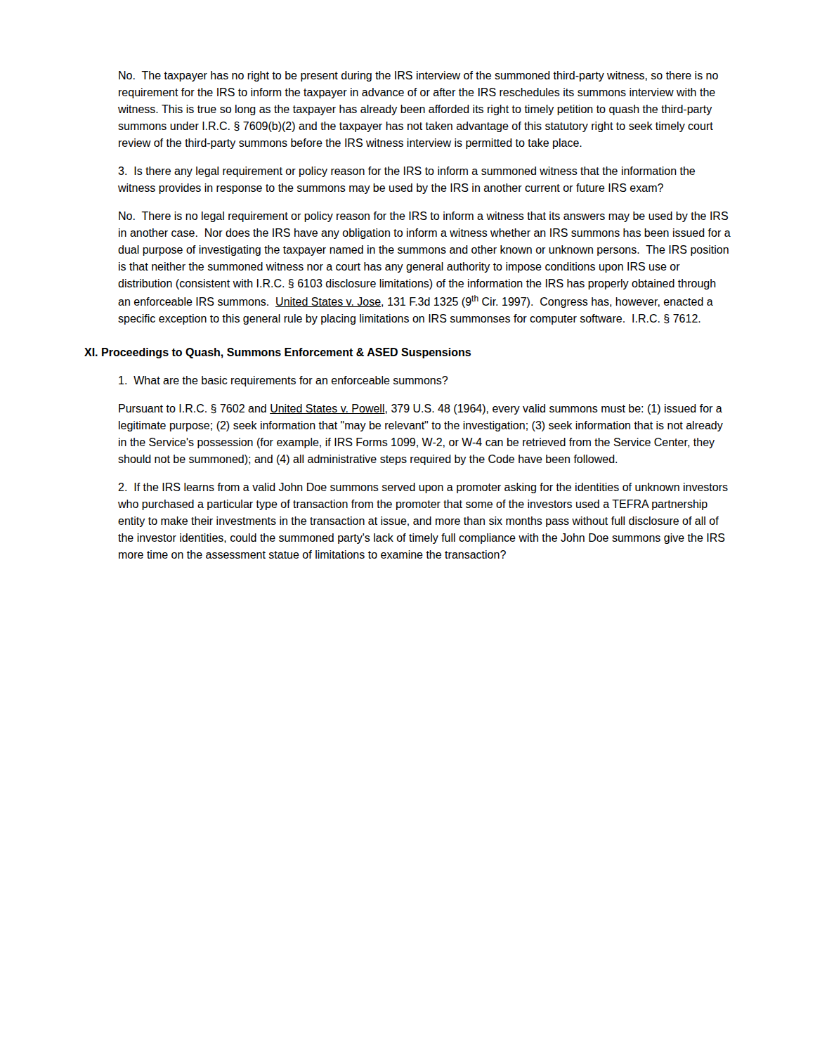No. The taxpayer has no right to be present during the IRS interview of the summoned third-party witness, so there is no requirement for the IRS to inform the taxpayer in advance of or after the IRS reschedules its summons interview with the witness. This is true so long as the taxpayer has already been afforded its right to timely petition to quash the third-party summons under I.R.C. § 7609(b)(2) and the taxpayer has not taken advantage of this statutory right to seek timely court review of the third-party summons before the IRS witness interview is permitted to take place.
3. Is there any legal requirement or policy reason for the IRS to inform a summoned witness that the information the witness provides in response to the summons may be used by the IRS in another current or future IRS exam?
No. There is no legal requirement or policy reason for the IRS to inform a witness that its answers may be used by the IRS in another case. Nor does the IRS have any obligation to inform a witness whether an IRS summons has been issued for a dual purpose of investigating the taxpayer named in the summons and other known or unknown persons. The IRS position is that neither the summoned witness nor a court has any general authority to impose conditions upon IRS use or distribution (consistent with I.R.C. § 6103 disclosure limitations) of the information the IRS has properly obtained through an enforceable IRS summons. United States v. Jose, 131 F.3d 1325 (9th Cir. 1997). Congress has, however, enacted a specific exception to this general rule by placing limitations on IRS summonses for computer software. I.R.C. § 7612.
XI. Proceedings to Quash, Summons Enforcement & ASED Suspensions
1. What are the basic requirements for an enforceable summons?
Pursuant to I.R.C. § 7602 and United States v. Powell, 379 U.S. 48 (1964), every valid summons must be: (1) issued for a legitimate purpose; (2) seek information that "may be relevant" to the investigation; (3) seek information that is not already in the Service's possession (for example, if IRS Forms 1099, W-2, or W-4 can be retrieved from the Service Center, they should not be summoned); and (4) all administrative steps required by the Code have been followed.
2. If the IRS learns from a valid John Doe summons served upon a promoter asking for the identities of unknown investors who purchased a particular type of transaction from the promoter that some of the investors used a TEFRA partnership entity to make their investments in the transaction at issue, and more than six months pass without full disclosure of all of the investor identities, could the summoned party's lack of timely full compliance with the John Doe summons give the IRS more time on the assessment statue of limitations to examine the transaction?